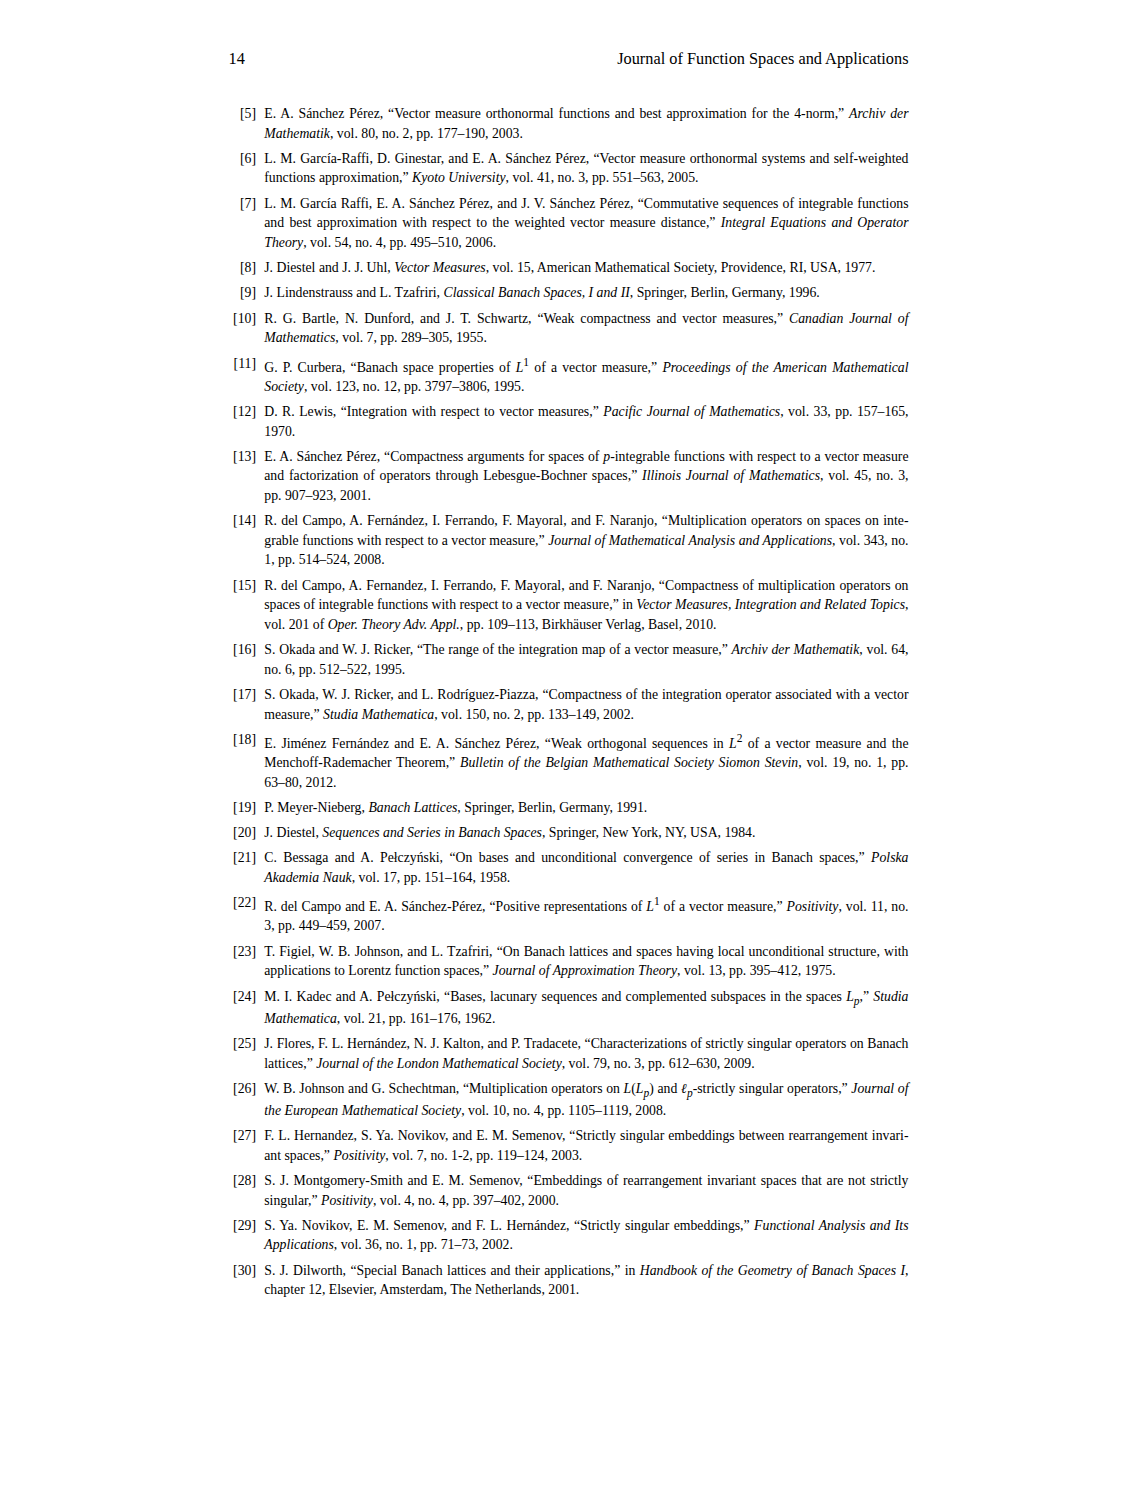14 Journal of Function Spaces and Applications
[5] E. A. Sánchez Pérez, “Vector measure orthonormal functions and best approximation for the 4-norm,” Archiv der Mathematik, vol. 80, no. 2, pp. 177–190, 2003.
[6] L. M. García-Raffi, D. Ginestar, and E. A. Sánchez Pérez, “Vector measure orthonormal systems and self-weighted functions approximation,” Kyoto University, vol. 41, no. 3, pp. 551–563, 2005.
[7] L. M. García Raffi, E. A. Sánchez Pérez, and J. V. Sánchez Pérez, “Commutative sequences of integrable functions and best approximation with respect to the weighted vector measure distance,” Integral Equations and Operator Theory, vol. 54, no. 4, pp. 495–510, 2006.
[8] J. Diestel and J. J. Uhl, Vector Measures, vol. 15, American Mathematical Society, Providence, RI, USA, 1977.
[9] J. Lindenstrauss and L. Tzafriri, Classical Banach Spaces, I and II, Springer, Berlin, Germany, 1996.
[10] R. G. Bartle, N. Dunford, and J. T. Schwartz, “Weak compactness and vector measures,” Canadian Journal of Mathematics, vol. 7, pp. 289–305, 1955.
[11] G. P. Curbera, “Banach space properties of L1 of a vector measure,” Proceedings of the American Mathematical Society, vol. 123, no. 12, pp. 3797–3806, 1995.
[12] D. R. Lewis, “Integration with respect to vector measures,” Pacific Journal of Mathematics, vol. 33, pp. 157–165, 1970.
[13] E. A. Sánchez Pérez, “Compactness arguments for spaces of p-integrable functions with respect to a vector measure and factorization of operators through Lebesgue-Bochner spaces,” Illinois Journal of Mathematics, vol. 45, no. 3, pp. 907–923, 2001.
[14] R. del Campo, A. Fernández, I. Ferrando, F. Mayoral, and F. Naranjo, “Multiplication operators on spaces on integrable functions with respect to a vector measure,” Journal of Mathematical Analysis and Applications, vol. 343, no. 1, pp. 514–524, 2008.
[15] R. del Campo, A. Fernandez, I. Ferrando, F. Mayoral, and F. Naranjo, “Compactness of multiplication operators on spaces of integrable functions with respect to a vector measure,” in Vector Measures, Integration and Related Topics, vol. 201 of Oper. Theory Adv. Appl., pp. 109–113, Birkhäuser Verlag, Basel, 2010.
[16] S. Okada and W. J. Ricker, “The range of the integration map of a vector measure,” Archiv der Mathematik, vol. 64, no. 6, pp. 512–522, 1995.
[17] S. Okada, W. J. Ricker, and L. Rodríguez-Piazza, “Compactness of the integration operator associated with a vector measure,” Studia Mathematica, vol. 150, no. 2, pp. 133–149, 2002.
[18] E. Jiménez Fernández and E. A. Sánchez Pérez, “Weak orthogonal sequences in L2 of a vector measure and the Menchoff-Rademacher Theorem,” Bulletin of the Belgian Mathematical Society Siomon Stevin, vol. 19, no. 1, pp. 63–80, 2012.
[19] P. Meyer-Nieberg, Banach Lattices, Springer, Berlin, Germany, 1991.
[20] J. Diestel, Sequences and Series in Banach Spaces, Springer, New York, NY, USA, 1984.
[21] C. Bessaga and A. Pełczyński, “On bases and unconditional convergence of series in Banach spaces,” Polska Akademia Nauk, vol. 17, pp. 151–164, 1958.
[22] R. del Campo and E. A. Sánchez-Pérez, “Positive representations of L1 of a vector measure,” Positivity, vol. 11, no. 3, pp. 449–459, 2007.
[23] T. Figiel, W. B. Johnson, and L. Tzafriri, “On Banach lattices and spaces having local unconditional structure, with applications to Lorentz function spaces,” Journal of Approximation Theory, vol. 13, pp. 395–412, 1975.
[24] M. I. Kadec and A. Pełczyński, “Bases, lacunary sequences and complemented subspaces in the spaces Lp,” Studia Mathematica, vol. 21, pp. 161–176, 1962.
[25] J. Flores, F. L. Hernández, N. J. Kalton, and P. Tradacete, “Characterizations of strictly singular operators on Banach lattices,” Journal of the London Mathematical Society, vol. 79, no. 3, pp. 612–630, 2009.
[26] W. B. Johnson and G. Schechtman, “Multiplication operators on L(Lp) and ℓp-strictly singular operators,” Journal of the European Mathematical Society, vol. 10, no. 4, pp. 1105–1119, 2008.
[27] F. L. Hernandez, S. Ya. Novikov, and E. M. Semenov, “Strictly singular embeddings between rearrangement invariant spaces,” Positivity, vol. 7, no. 1-2, pp. 119–124, 2003.
[28] S. J. Montgomery-Smith and E. M. Semenov, “Embeddings of rearrangement invariant spaces that are not strictly singular,” Positivity, vol. 4, no. 4, pp. 397–402, 2000.
[29] S. Ya. Novikov, E. M. Semenov, and F. L. Hernández, “Strictly singular embeddings,” Functional Analysis and Its Applications, vol. 36, no. 1, pp. 71–73, 2002.
[30] S. J. Dilworth, “Special Banach lattices and their applications,” in Handbook of the Geometry of Banach Spaces I, chapter 12, Elsevier, Amsterdam, The Netherlands, 2001.